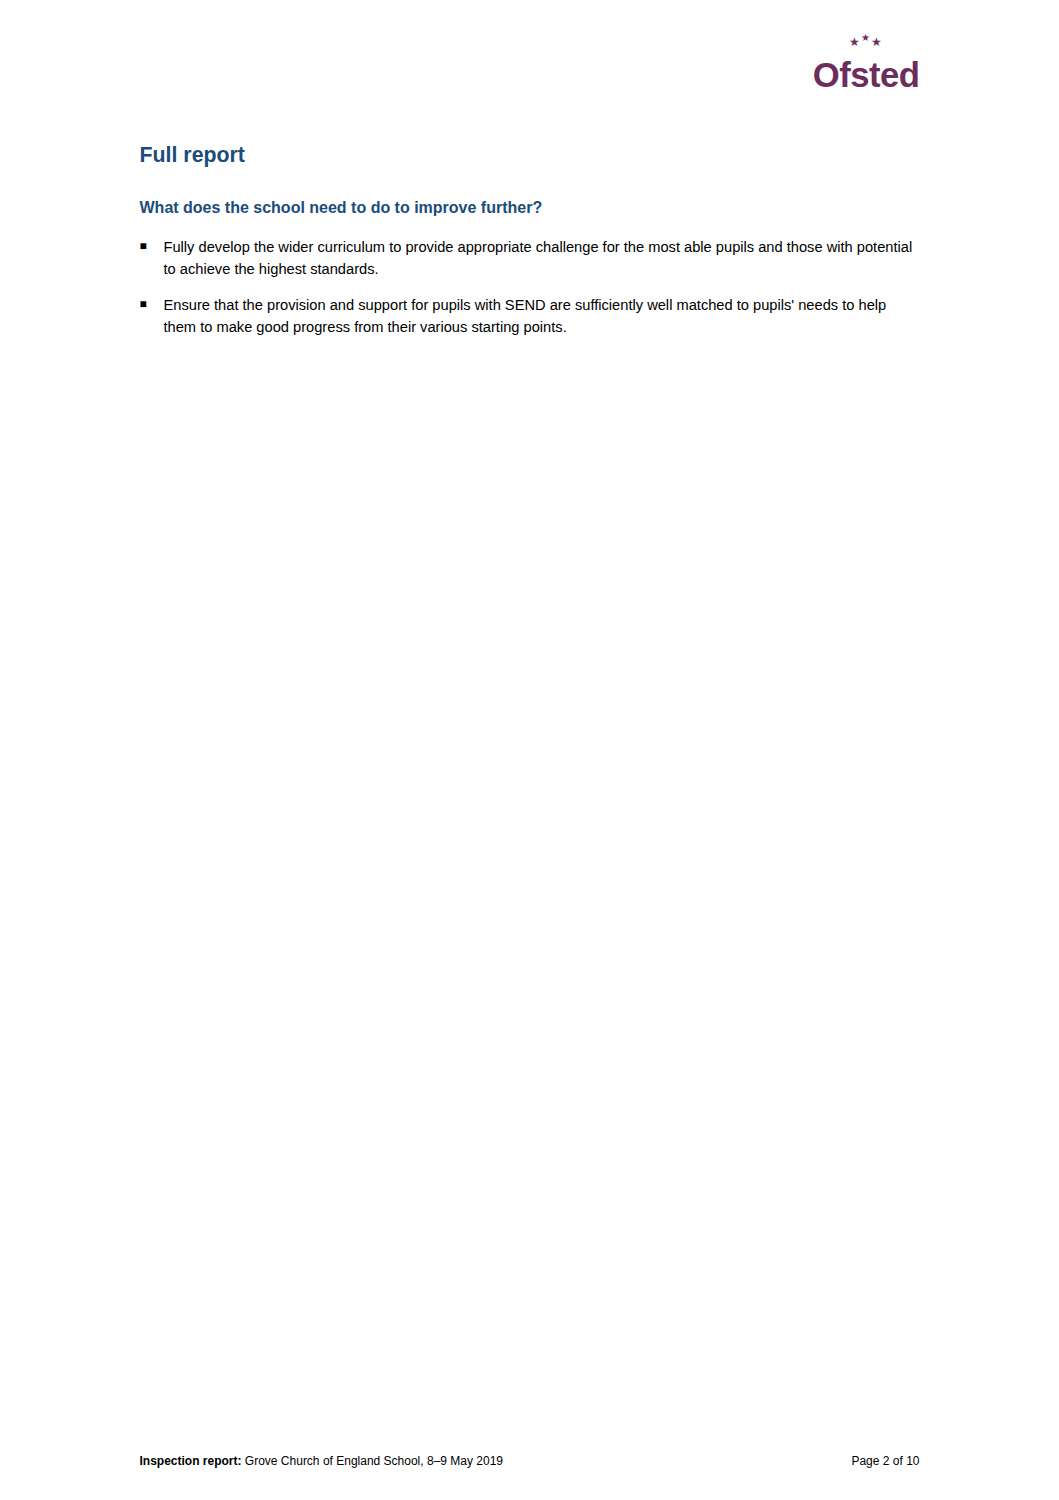★★★
Ofsted
Full report
What does the school need to do to improve further?
Fully develop the wider curriculum to provide appropriate challenge for the most able pupils and those with potential to achieve the highest standards.
Ensure that the provision and support for pupils with SEND are sufficiently well matched to pupils' needs to help them to make good progress from their various starting points.
Inspection report: Grove Church of England School, 8–9 May 2019
Page 2 of 10